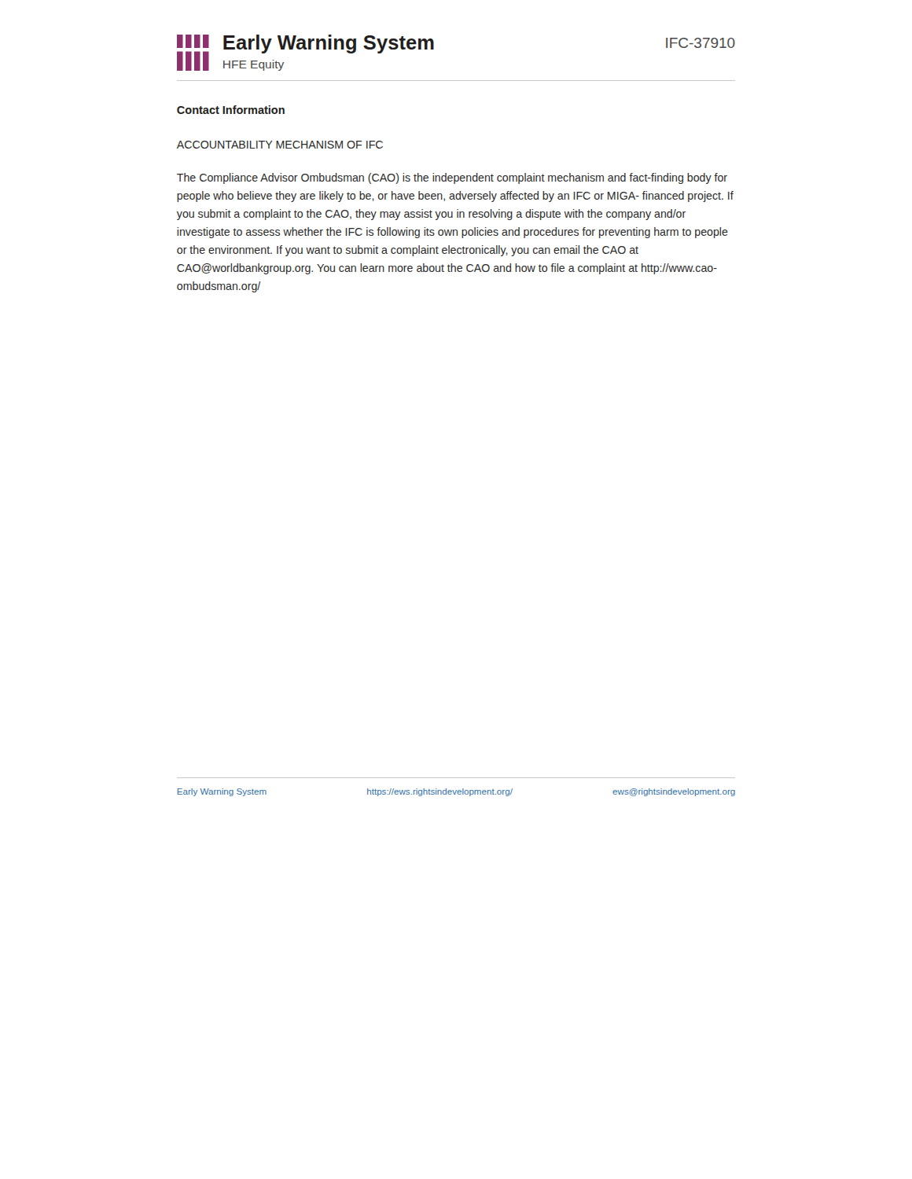Early Warning System
HFE Equity
IFC-37910
Contact Information
ACCOUNTABILITY MECHANISM OF IFC
The Compliance Advisor Ombudsman (CAO) is the independent complaint mechanism and fact-finding body for people who believe they are likely to be, or have been, adversely affected by an IFC or MIGA- financed project. If you submit a complaint to the CAO, they may assist you in resolving a dispute with the company and/or investigate to assess whether the IFC is following its own policies and procedures for preventing harm to people or the environment. If you want to submit a complaint electronically, you can email the CAO at CAO@worldbankgroup.org. You can learn more about the CAO and how to file a complaint at http://www.cao-ombudsman.org/
Early Warning System
https://ews.rightsindevelopment.org/
ews@rightsindevelopment.org